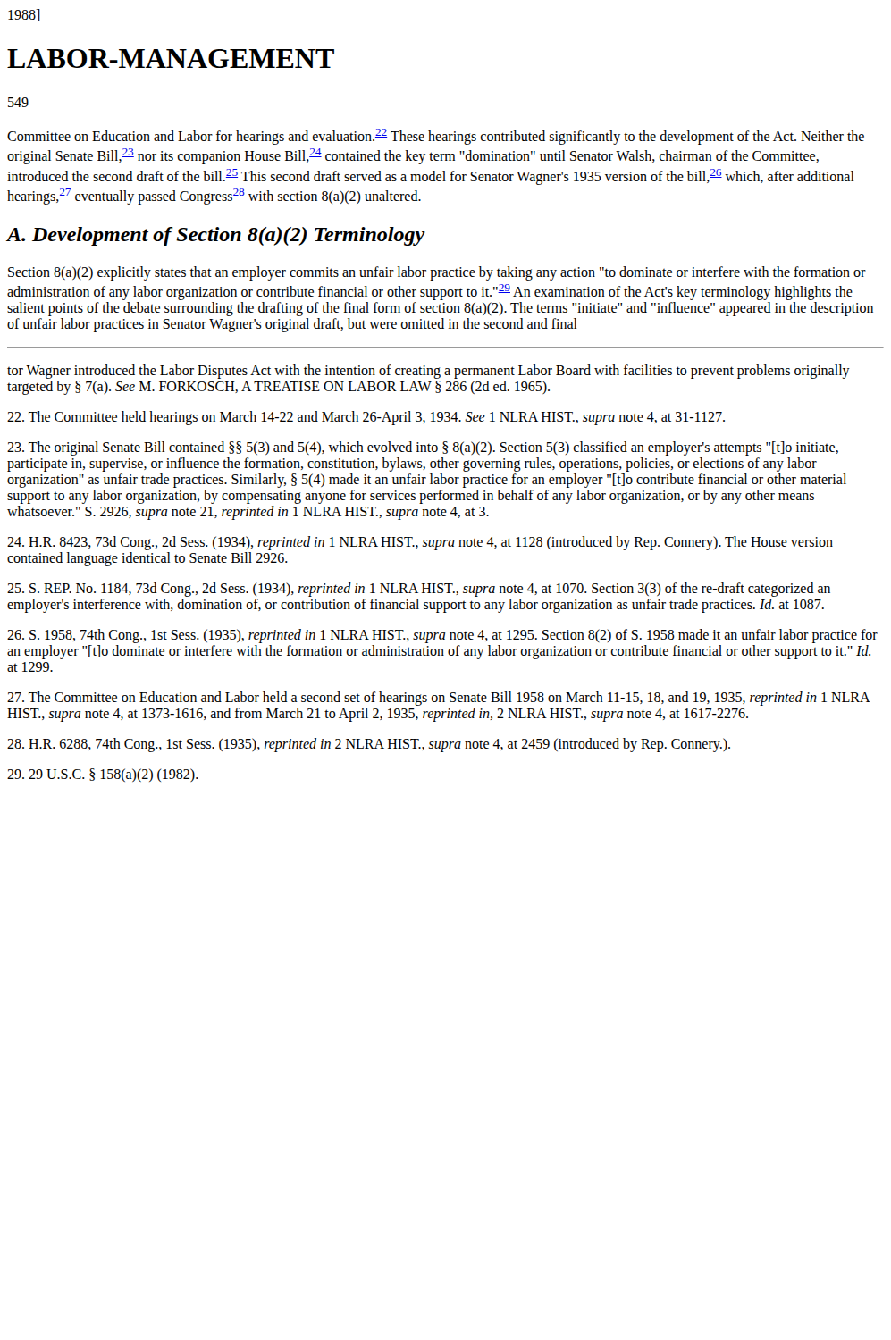1988]
LABOR-MANAGEMENT
549
Committee on Education and Labor for hearings and evaluation.22 These hearings contributed significantly to the development of the Act. Neither the original Senate Bill,23 nor its companion House Bill,24 contained the key term "domination" until Senator Walsh, chairman of the Committee, introduced the second draft of the bill.25 This second draft served as a model for Senator Wagner's 1935 version of the bill,26 which, after additional hearings,27 eventually passed Congress28 with section 8(a)(2) unaltered.
A. Development of Section 8(a)(2) Terminology
Section 8(a)(2) explicitly states that an employer commits an unfair labor practice by taking any action "to dominate or interfere with the formation or administration of any labor organization or contribute financial or other support to it."29 An examination of the Act's key terminology highlights the salient points of the debate surrounding the drafting of the final form of section 8(a)(2). The terms "initiate" and "influence" appeared in the description of unfair labor practices in Senator Wagner's original draft, but were omitted in the second and final
tor Wagner introduced the Labor Disputes Act with the intention of creating a permanent Labor Board with facilities to prevent problems originally targeted by § 7(a). See M. FORKOSCH, A TREATISE ON LABOR LAW § 286 (2d ed. 1965).
22. The Committee held hearings on March 14-22 and March 26-April 3, 1934. See 1 NLRA HIST., supra note 4, at 31-1127.
23. The original Senate Bill contained §§ 5(3) and 5(4), which evolved into § 8(a)(2). Section 5(3) classified an employer's attempts "[t]o initiate, participate in, supervise, or influence the formation, constitution, bylaws, other governing rules, operations, policies, or elections of any labor organization" as unfair trade practices. Similarly, § 5(4) made it an unfair labor practice for an employer "[t]o contribute financial or other material support to any labor organization, by compensating anyone for services performed in behalf of any labor organization, or by any other means whatsoever." S. 2926, supra note 21, reprinted in 1 NLRA HIST., supra note 4, at 3.
24. H.R. 8423, 73d Cong., 2d Sess. (1934), reprinted in 1 NLRA HIST., supra note 4, at 1128 (introduced by Rep. Connery). The House version contained language identical to Senate Bill 2926.
25. S. REP. No. 1184, 73d Cong., 2d Sess. (1934), reprinted in 1 NLRA HIST., supra note 4, at 1070. Section 3(3) of the re-draft categorized an employer's interference with, domination of, or contribution of financial support to any labor organization as unfair trade practices. Id. at 1087.
26. S. 1958, 74th Cong., 1st Sess. (1935), reprinted in 1 NLRA HIST., supra note 4, at 1295. Section 8(2) of S. 1958 made it an unfair labor practice for an employer "[t]o dominate or interfere with the formation or administration of any labor organization or contribute financial or other support to it." Id. at 1299.
27. The Committee on Education and Labor held a second set of hearings on Senate Bill 1958 on March 11-15, 18, and 19, 1935, reprinted in 1 NLRA HIST., supra note 4, at 1373-1616, and from March 21 to April 2, 1935, reprinted in, 2 NLRA HIST., supra note 4, at 1617-2276.
28. H.R. 6288, 74th Cong., 1st Sess. (1935), reprinted in 2 NLRA HIST., supra note 4, at 2459 (introduced by Rep. Connery.).
29. 29 U.S.C. § 158(a)(2) (1982).